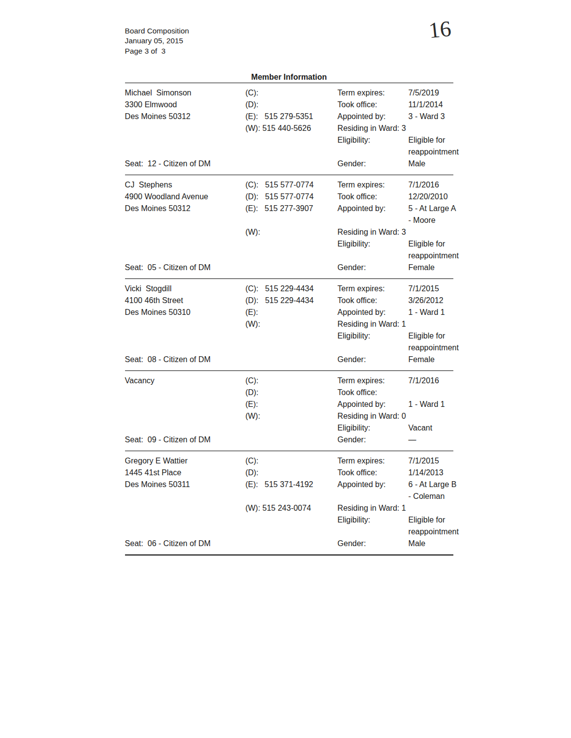16
Board Composition
January 05, 2015
Page 3 of 3
Member Information
Michael Simonson
(C):
Term expires:
7/5/2019
3300 Elmwood
(D):
Took office:
11/1/2014
Des Moines 50312
(E): 515 279-5351
Appointed by:
3 - Ward 3
(W): 515 440-5626
Residing in Ward: 3
Eligibility:
Eligible for reappointment
Seat: 12 - Citizen of DM
Gender:
Male
CJ Stephens
(C): 515 577-0774
Term expires:
7/1/2016
4900 Woodland Avenue
(D): 515 577-0774
Took office:
12/20/2010
Des Moines 50312
(E): 515 277-3907
Appointed by:
5 - At Large A - Moore
(W):
Residing in Ward: 3
Eligibility:
Eligible for reappointment
Seat: 05 - Citizen of DM
Gender:
Female
Vicki Stogdill
(C): 515 229-4434
Term expires:
7/1/2015
4100 46th Street
(D): 515 229-4434
Took office:
3/26/2012
Des Moines 50310
(E):
Appointed by:
1 - Ward 1
(W):
Residing in Ward: 1
Eligibility:
Eligible for reappointment
Seat: 08 - Citizen of DM
Gender:
Female
Vacancy
(C):
Term expires:
7/1/2016
(D):
Took office:
(E):
Appointed by:
1 - Ward 1
(W):
Residing in Ward: 0
Eligibility:
Vacant
Seat: 09 - Citizen of DM
Gender:
—
Gregory E Wattier
(C):
Term expires:
7/1/2015
1445 41st Place
(D):
Took office:
1/14/2013
Des Moines 50311
(E): 515 371-4192
Appointed by:
6 - At Large B - Coleman
(W): 515 243-0074
Residing in Ward: 1
Eligibility:
Eligible for reappointment
Seat: 06 - Citizen of DM
Gender:
Male